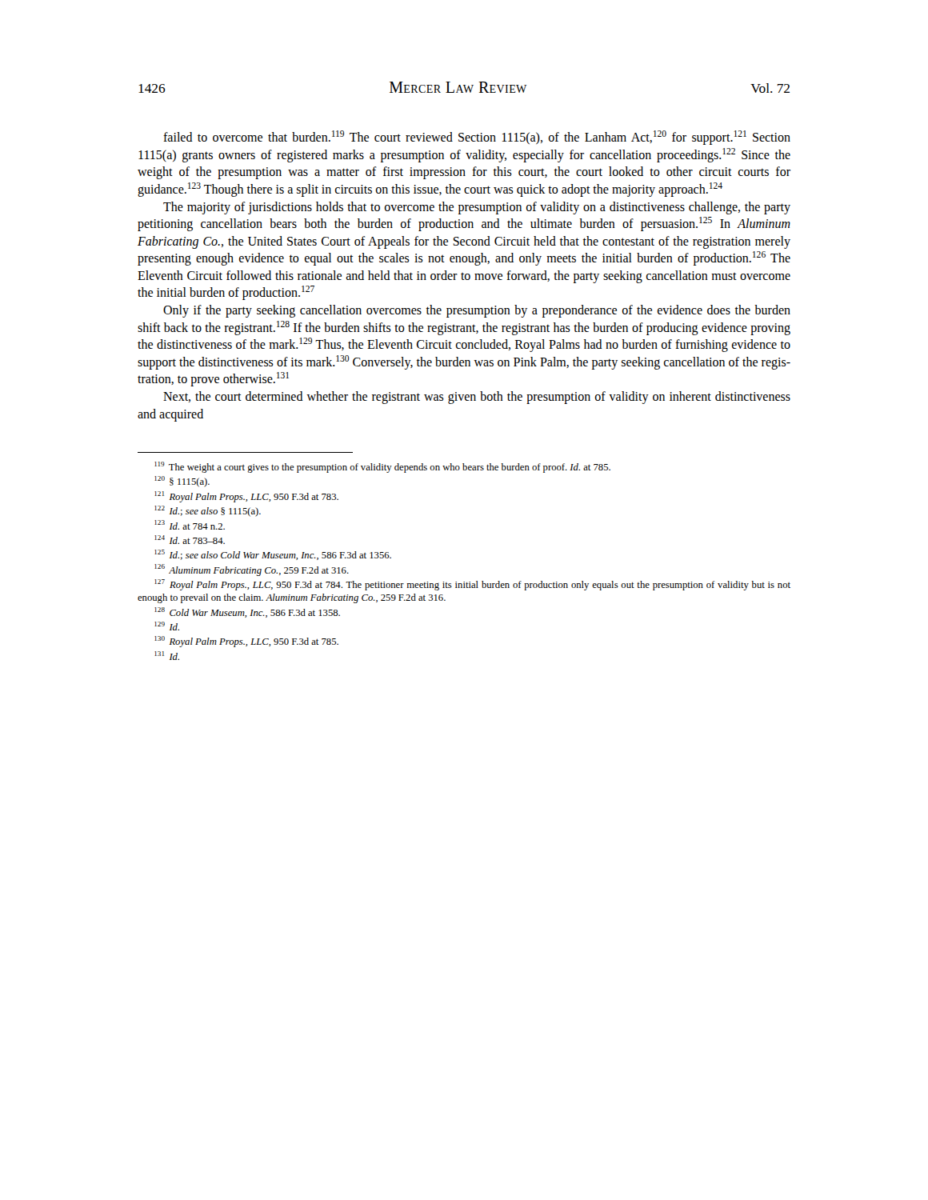1426 Mercer Law Review Vol. 72
failed to overcome that burden.119 The court reviewed Section 1115(a), of the Lanham Act,120 for support.121 Section 1115(a) grants owners of registered marks a presumption of validity, especially for cancellation proceedings.122 Since the weight of the presumption was a matter of first impression for this court, the court looked to other circuit courts for guidance.123 Though there is a split in circuits on this issue, the court was quick to adopt the majority approach.124
The majority of jurisdictions holds that to overcome the presumption of validity on a distinctiveness challenge, the party petitioning cancellation bears both the burden of production and the ultimate burden of persuasion.125 In Aluminum Fabricating Co., the United States Court of Appeals for the Second Circuit held that the contestant of the registration merely presenting enough evidence to equal out the scales is not enough, and only meets the initial burden of production.126 The Eleventh Circuit followed this rationale and held that in order to move forward, the party seeking cancellation must overcome the initial burden of production.127
Only if the party seeking cancellation overcomes the presumption by a preponderance of the evidence does the burden shift back to the registrant.128 If the burden shifts to the registrant, the registrant has the burden of producing evidence proving the distinctiveness of the mark.129 Thus, the Eleventh Circuit concluded, Royal Palms had no burden of furnishing evidence to support the distinctiveness of its mark.130 Conversely, the burden was on Pink Palm, the party seeking cancellation of the registration, to prove otherwise.131
Next, the court determined whether the registrant was given both the presumption of validity on inherent distinctiveness and acquired
119 The weight a court gives to the presumption of validity depends on who bears the burden of proof. Id. at 785.
120 § 1115(a).
121 Royal Palm Props., LLC, 950 F.3d at 783.
122 Id.; see also § 1115(a).
123 Id. at 784 n.2.
124 Id. at 783–84.
125 Id.; see also Cold War Museum, Inc., 586 F.3d at 1356.
126 Aluminum Fabricating Co., 259 F.2d at 316.
127 Royal Palm Props., LLC, 950 F.3d at 784. The petitioner meeting its initial burden of production only equals out the presumption of validity but is not enough to prevail on the claim. Aluminum Fabricating Co., 259 F.2d at 316.
128 Cold War Museum, Inc., 586 F.3d at 1358.
129 Id.
130 Royal Palm Props., LLC, 950 F.3d at 785.
131 Id.